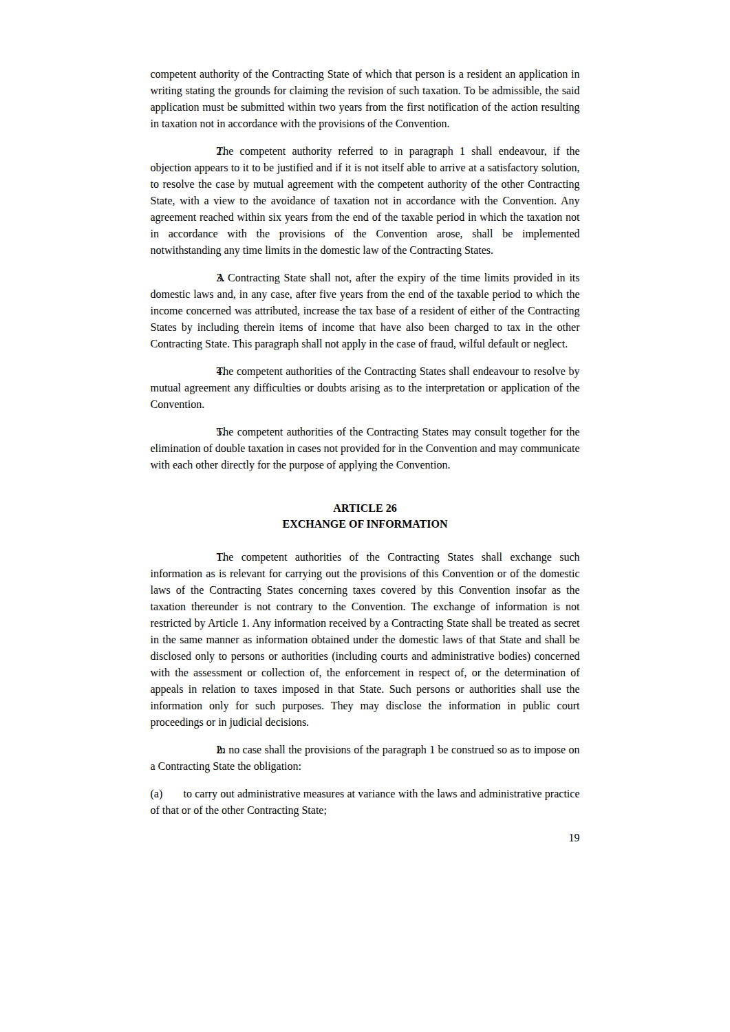competent authority of the Contracting State of which that person is a resident an application in writing stating the grounds for claiming the revision of such taxation. To be admissible, the said application must be submitted within two years from the first notification of the action resulting in taxation not in accordance with the provisions of the Convention.
2. The competent authority referred to in paragraph 1 shall endeavour, if the objection appears to it to be justified and if it is not itself able to arrive at a satisfactory solution, to resolve the case by mutual agreement with the competent authority of the other Contracting State, with a view to the avoidance of taxation not in accordance with the Convention. Any agreement reached within six years from the end of the taxable period in which the taxation not in accordance with the provisions of the Convention arose, shall be implemented notwithstanding any time limits in the domestic law of the Contracting States.
3. A Contracting State shall not, after the expiry of the time limits provided in its domestic laws and, in any case, after five years from the end of the taxable period to which the income concerned was attributed, increase the tax base of a resident of either of the Contracting States by including therein items of income that have also been charged to tax in the other Contracting State. This paragraph shall not apply in the case of fraud, wilful default or neglect.
4. The competent authorities of the Contracting States shall endeavour to resolve by mutual agreement any difficulties or doubts arising as to the interpretation or application of the Convention.
5. The competent authorities of the Contracting States may consult together for the elimination of double taxation in cases not provided for in the Convention and may communicate with each other directly for the purpose of applying the Convention.
ARTICLE 26
EXCHANGE OF INFORMATION
1. The competent authorities of the Contracting States shall exchange such information as is relevant for carrying out the provisions of this Convention or of the domestic laws of the Contracting States concerning taxes covered by this Convention insofar as the taxation thereunder is not contrary to the Convention. The exchange of information is not restricted by Article 1. Any information received by a Contracting State shall be treated as secret in the same manner as information obtained under the domestic laws of that State and shall be disclosed only to persons or authorities (including courts and administrative bodies) concerned with the assessment or collection of, the enforcement in respect of, or the determination of appeals in relation to taxes imposed in that State. Such persons or authorities shall use the information only for such purposes. They may disclose the information in public court proceedings or in judicial decisions.
2. In no case shall the provisions of the paragraph 1 be construed so as to impose on a Contracting State the obligation:
(a) to carry out administrative measures at variance with the laws and administrative practice of that or of the other Contracting State;
19